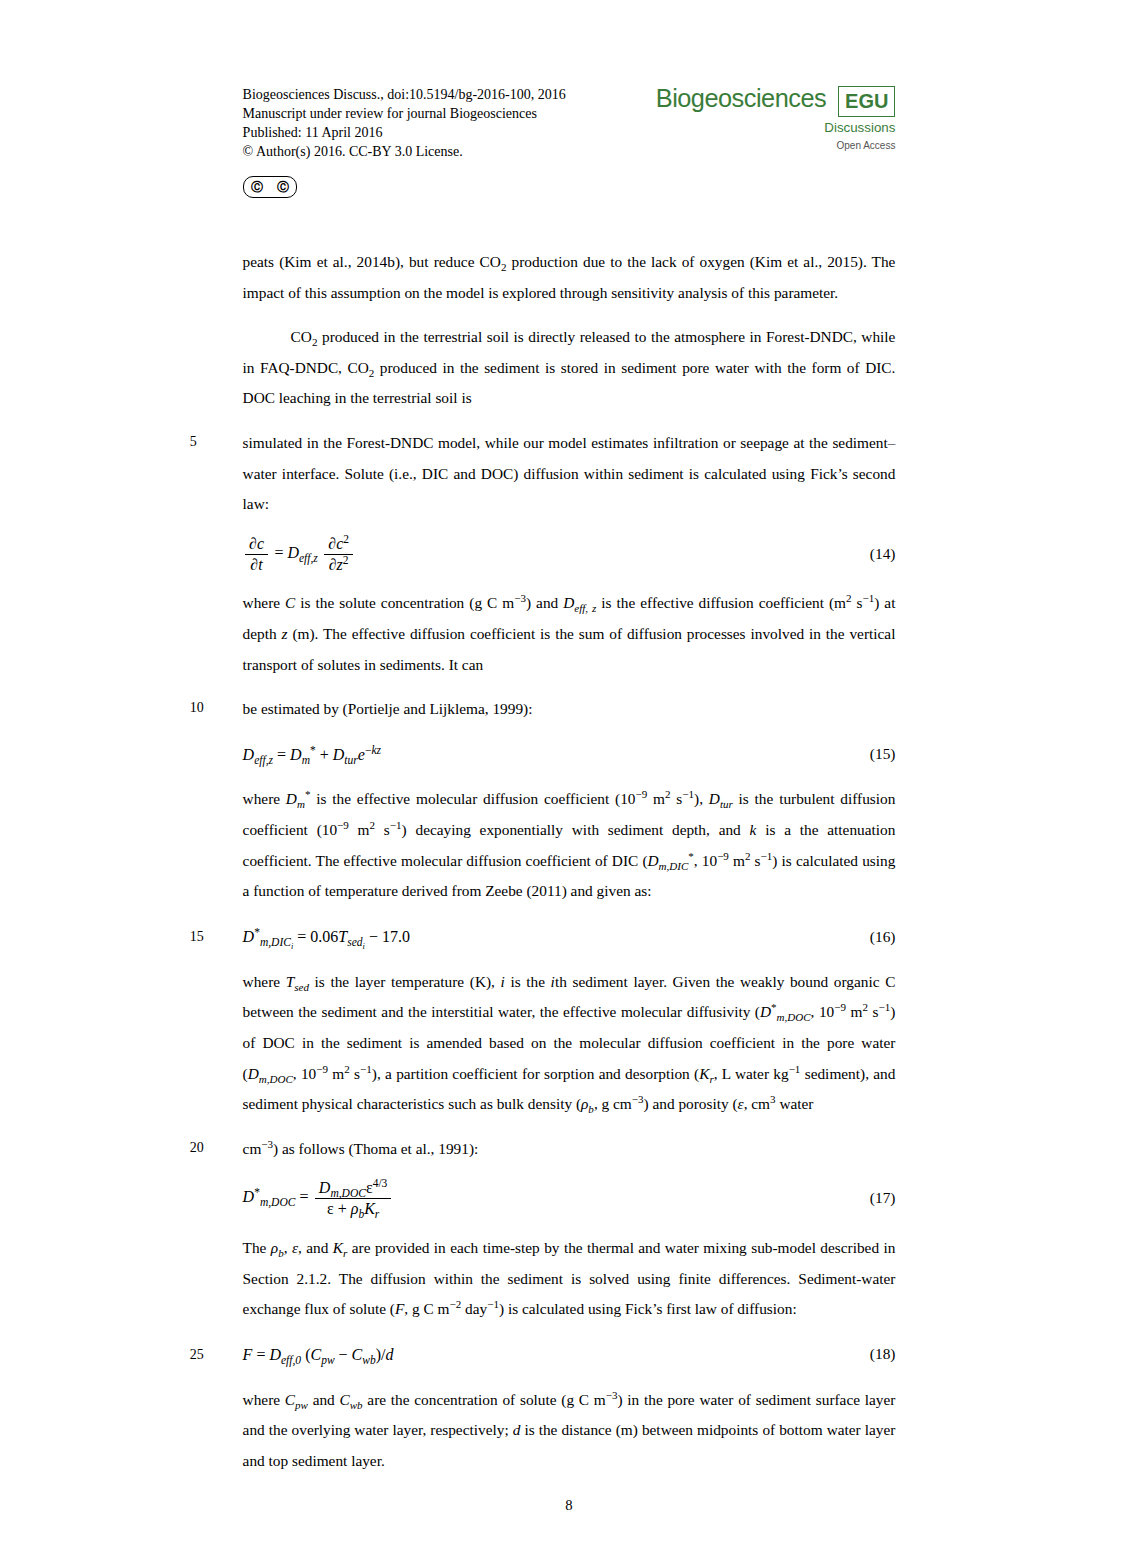Biogeosciences Discuss., doi:10.5194/bg-2016-100, 2016
Manuscript under review for journal Biogeosciences
Published: 11 April 2016
© Author(s) 2016. CC-BY 3.0 License.
ⒸⒸ
Biogeosciences EGU
Discussions
Open Access
peats (Kim et al., 2014b), but reduce CO2 production due to the lack of oxygen (Kim et al., 2015). The impact of this assumption on the model is explored through sensitivity analysis of this parameter.
CO2 produced in the terrestrial soil is directly released to the atmosphere in Forest-DNDC, while in FAQ-DNDC, CO2 produced in the sediment is stored in sediment pore water with the form of DIC. DOC leaching in the terrestrial soil is
5simulated in the Forest-DNDC model, while our model estimates infiltration or seepage at the sediment–water interface. Solute (i.e., DIC and DOC) diffusion within sediment is calculated using Fick’s second law:
∂c∂t = Deff,z ∂c2∂z2
(14)
where C is the solute concentration (g C m−3) and Deff, z is the effective diffusion coefficient (m2 s−1) at depth z (m). The effective diffusion coefficient is the sum of diffusion processes involved in the vertical transport of solutes in sediments. It can
10be estimated by (Portielje and Lijklema, 1999):
Deff,z = Dm* + Dtur e−kz
(15)
where Dm* is the effective molecular diffusion coefficient (10−9 m2 s−1), Dtur is the turbulent diffusion coefficient (10−9 m2 s−1) decaying exponentially with sediment depth, and k is a the attenuation coefficient. The effective molecular diffusion coefficient of DIC (Dm,DIC*, 10−9 m2 s−1) is calculated using a function of temperature derived from Zeebe (2011) and given as:
15
D*m,DICi = 0.06Tsedi − 17.0
(16)
where Tsed is the layer temperature (K), i is the ith sediment layer. Given the weakly bound organic C between the sediment and the interstitial water, the effective molecular diffusivity (D*m,DOC, 10−9 m2 s−1) of DOC in the sediment is amended based on the molecular diffusion coefficient in the pore water (Dm,DOC, 10−9 m2 s−1), a partition coefficient for sorption and desorption (Kr, L water kg−1 sediment), and sediment physical characteristics such as bulk density (ρb, g cm−3) and porosity (ε, cm3 water
20cm−3) as follows (Thoma et al., 1991):
D*m,DOC = Dm,DOCε4/3 ε + ρbKr
(17)
The ρb, ε, and Kr are provided in each time-step by the thermal and water mixing sub-model described in Section 2.1.2. The diffusion within the sediment is solved using finite differences. Sediment-water exchange flux of solute (F, g C m−2 day−1) is calculated using Fick’s first law of diffusion:
25
F = Deff,0 (Cpw − Cwb)/d
(18)
where Cpw and Cwb are the concentration of solute (g C m−3) in the pore water of sediment surface layer and the overlying water layer, respectively; d is the distance (m) between midpoints of bottom water layer and top sediment layer.
8